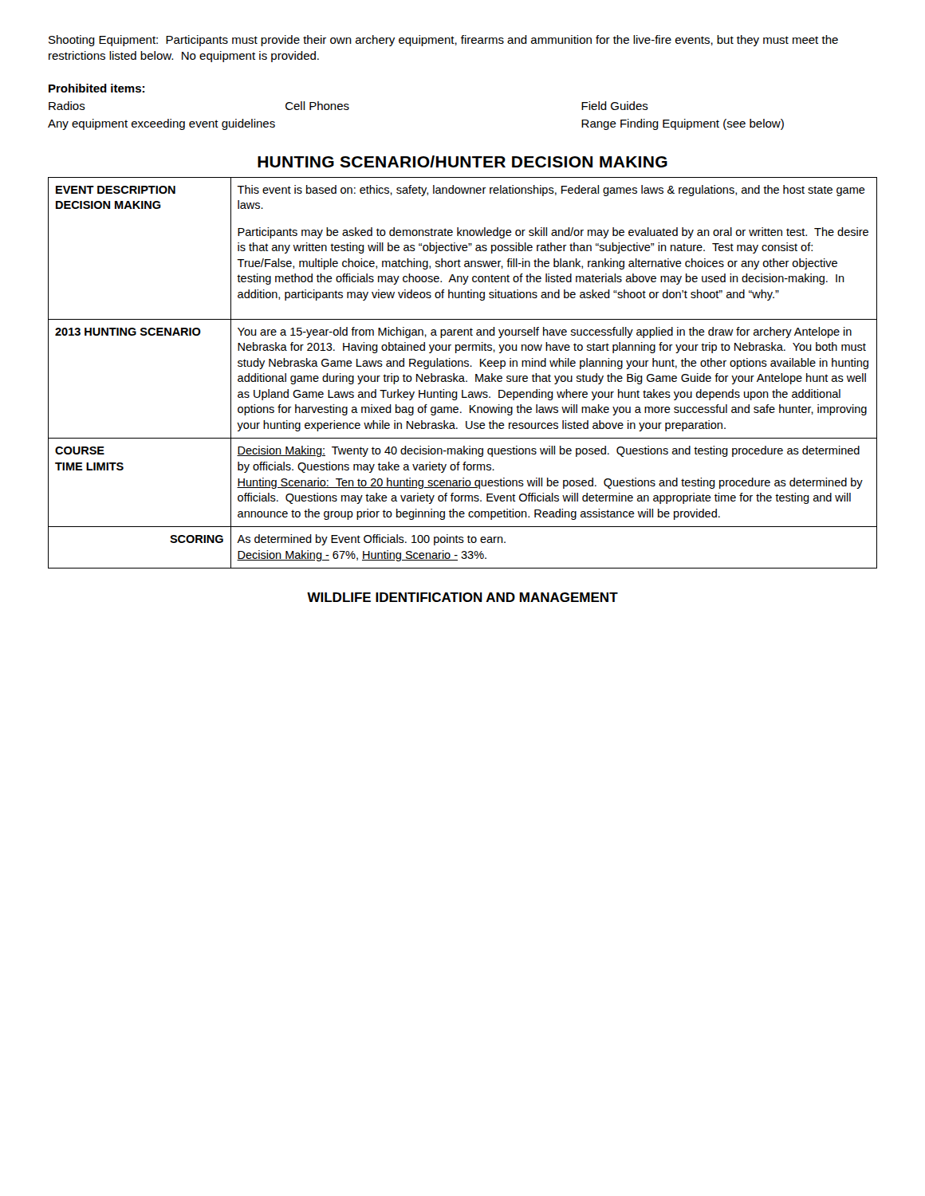Shooting Equipment: Participants must provide their own archery equipment, firearms and ammunition for the live-fire events, but they must meet the restrictions listed below. No equipment is provided.
Prohibited items:
| Radios | Cell Phones | Field Guides |
| Any equipment exceeding event guidelines | Range Finding Equipment (see below) |
HUNTING SCENARIO/HUNTER DECISION MAKING
| EVENT DESCRIPTION DECISION MAKING | This event is based on: ethics, safety, landowner relationships, Federal games laws & regulations, and the host state game laws. Participants may be asked to demonstrate knowledge or skill and/or may be evaluated by an oral or written test. The desire is that any written testing will be as “objective” as possible rather than “subjective” in nature. Test may consist of: True/False, multiple choice, matching, short answer, fill-in the blank, ranking alternative choices or any other objective testing method the officials may choose. Any content of the listed materials above may be used in decision-making. In addition, participants may view videos of hunting situations and be asked “shoot or don’t shoot” and “why.” |
| 2013 HUNTING SCENARIO | You are a 15-year-old from Michigan, a parent and yourself have successfully applied in the draw for archery Antelope in Nebraska for 2013. Having obtained your permits, you now have to start planning for your trip to Nebraska. You both must study Nebraska Game Laws and Regulations. Keep in mind while planning your hunt, the other options available in hunting additional game during your trip to Nebraska. Make sure that you study the Big Game Guide for your Antelope hunt as well as Upland Game Laws and Turkey Hunting Laws. Depending where your hunt takes you depends upon the additional options for harvesting a mixed bag of game. Knowing the laws will make you a more successful and safe hunter, improving your hunting experience while in Nebraska. Use the resources listed above in your preparation. |
| COURSE TIME LIMITS | Decision Making: Twenty to 40 decision-making questions will be posed. Questions and testing procedure as determined by officials. Questions may take a variety of forms. Hunting Scenario: Ten to 20 hunting scenario q uestions will be posed. Questions and testing procedure as determined by officials. Questions may take a variety of forms. Event Officials will determine an appropriate time for the testing and will announce to the group prior to beginning the competition. Reading assistance will be provided. |
| SCORING | As determined by Event Officials. 100 points to earn. Decision Making - 67%, Hunting Scenario - 33%. |
WILDLIFE IDENTIFICATION AND MANAGEMENT